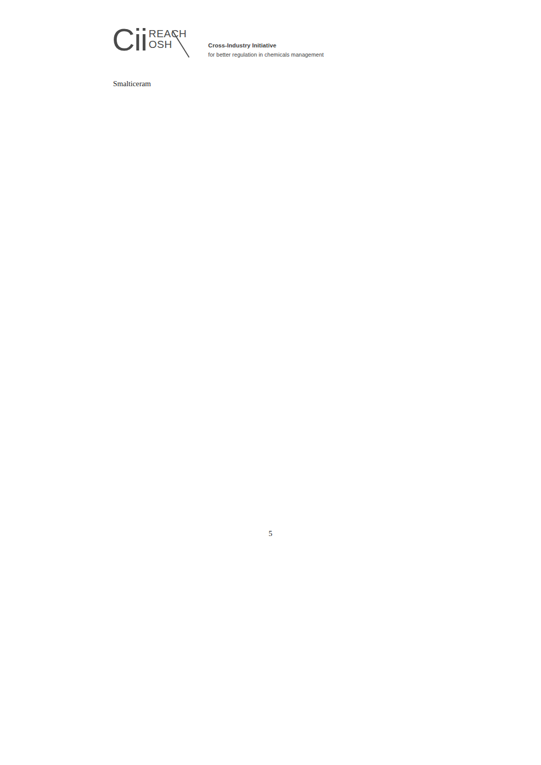Cii REACH
OSH Cross-Industry Initiative
for better regulation in chemicals management
Smalticeram
5